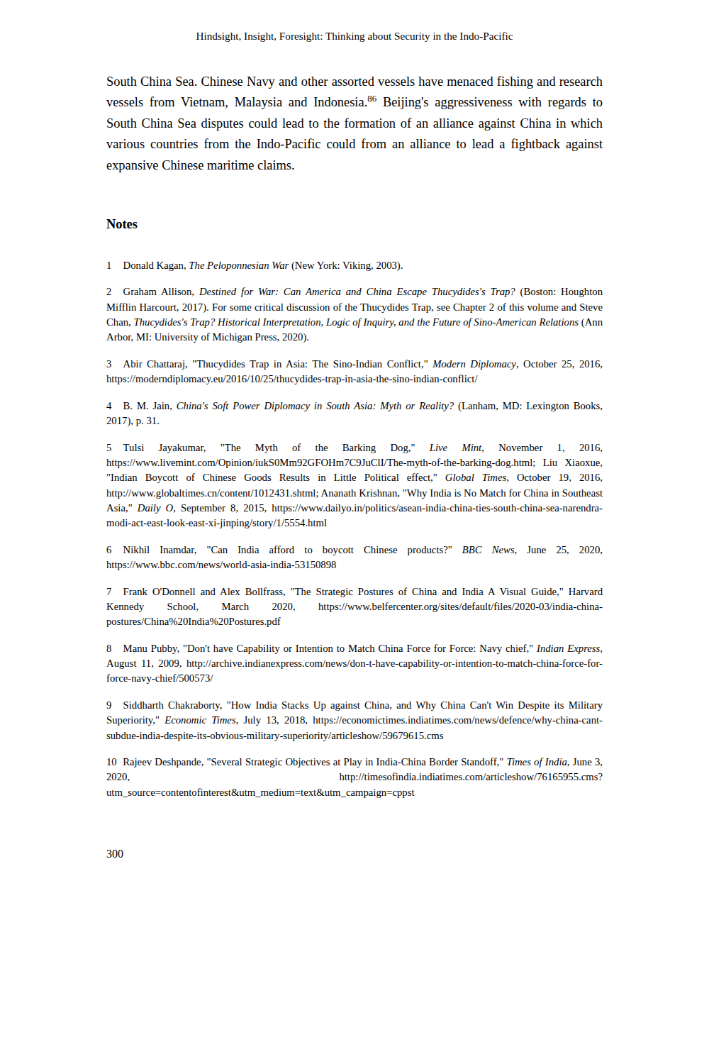Hindsight, Insight, Foresight: Thinking about Security in the Indo-Pacific
South China Sea. Chinese Navy and other assorted vessels have menaced fishing and research vessels from Vietnam, Malaysia and Indonesia.86 Beijing's aggressiveness with regards to South China Sea disputes could lead to the formation of an alliance against China in which various countries from the Indo-Pacific could from an alliance to lead a fightback against expansive Chinese maritime claims.
Notes
1 Donald Kagan, The Peloponnesian War (New York: Viking, 2003).
2 Graham Allison, Destined for War: Can America and China Escape Thucydides's Trap? (Boston: Houghton Mifflin Harcourt, 2017). For some critical discussion of the Thucydides Trap, see Chapter 2 of this volume and Steve Chan, Thucydides's Trap? Historical Interpretation, Logic of Inquiry, and the Future of Sino-American Relations (Ann Arbor, MI: University of Michigan Press, 2020).
3 Abir Chattaraj, "Thucydides Trap in Asia: The Sino-Indian Conflict," Modern Diplomacy, October 25, 2016, https://moderndiplomacy.eu/2016/10/25/thucydides-trap-in-asia-the-sino-indian-conflict/
4 B. M. Jain, China's Soft Power Diplomacy in South Asia: Myth or Reality? (Lanham, MD: Lexington Books, 2017), p. 31.
5 Tulsi Jayakumar, "The Myth of the Barking Dog," Live Mint, November 1, 2016, https://www.livemint.com/Opinion/iukS0Mm92GFOHm7C9JuClI/The-myth-of-the-barking-dog.html; Liu Xiaoxue, "Indian Boycott of Chinese Goods Results in Little Political effect," Global Times, October 19, 2016, http://www.globaltimes.cn/content/1012431.shtml; Ananath Krishnan, "Why India is No Match for China in Southeast Asia," Daily O, September 8, 2015, https://www.dailyo.in/politics/asean-india-china-ties-south-china-sea-narendra-modi-act-east-look-east-xi-jinping/story/1/5554.html
6 Nikhil Inamdar, "Can India afford to boycott Chinese products?" BBC News, June 25, 2020, https://www.bbc.com/news/world-asia-india-53150898
7 Frank O'Donnell and Alex Bollfrass, "The Strategic Postures of China and India A Visual Guide," Harvard Kennedy School, March 2020, https://www.belfercenter.org/sites/default/files/2020-03/india-china-postures/China%20India%20Postures.pdf
8 Manu Pubby, "Don't have Capability or Intention to Match China Force for Force: Navy chief," Indian Express, August 11, 2009, http://archive.indianexpress.com/news/don-t-have-capability-or-intention-to-match-china-force-for-force-navy-chief/500573/
9 Siddharth Chakraborty, "How India Stacks Up against China, and Why China Can't Win Despite its Military Superiority," Economic Times, July 13, 2018, https://economictimes.indiatimes.com/news/defence/why-china-cant-subdue-india-despite-its-obvious-military-superiority/articleshow/59679615.cms
10 Rajeev Deshpande, "Several Strategic Objectives at Play in India-China Border Standoff," Times of India, June 3, 2020, http://timesofindia.indiatimes.com/articleshow/76165955.cms?utm_source=contentofinterest&utm_medium=text&utm_campaign=cppst
300